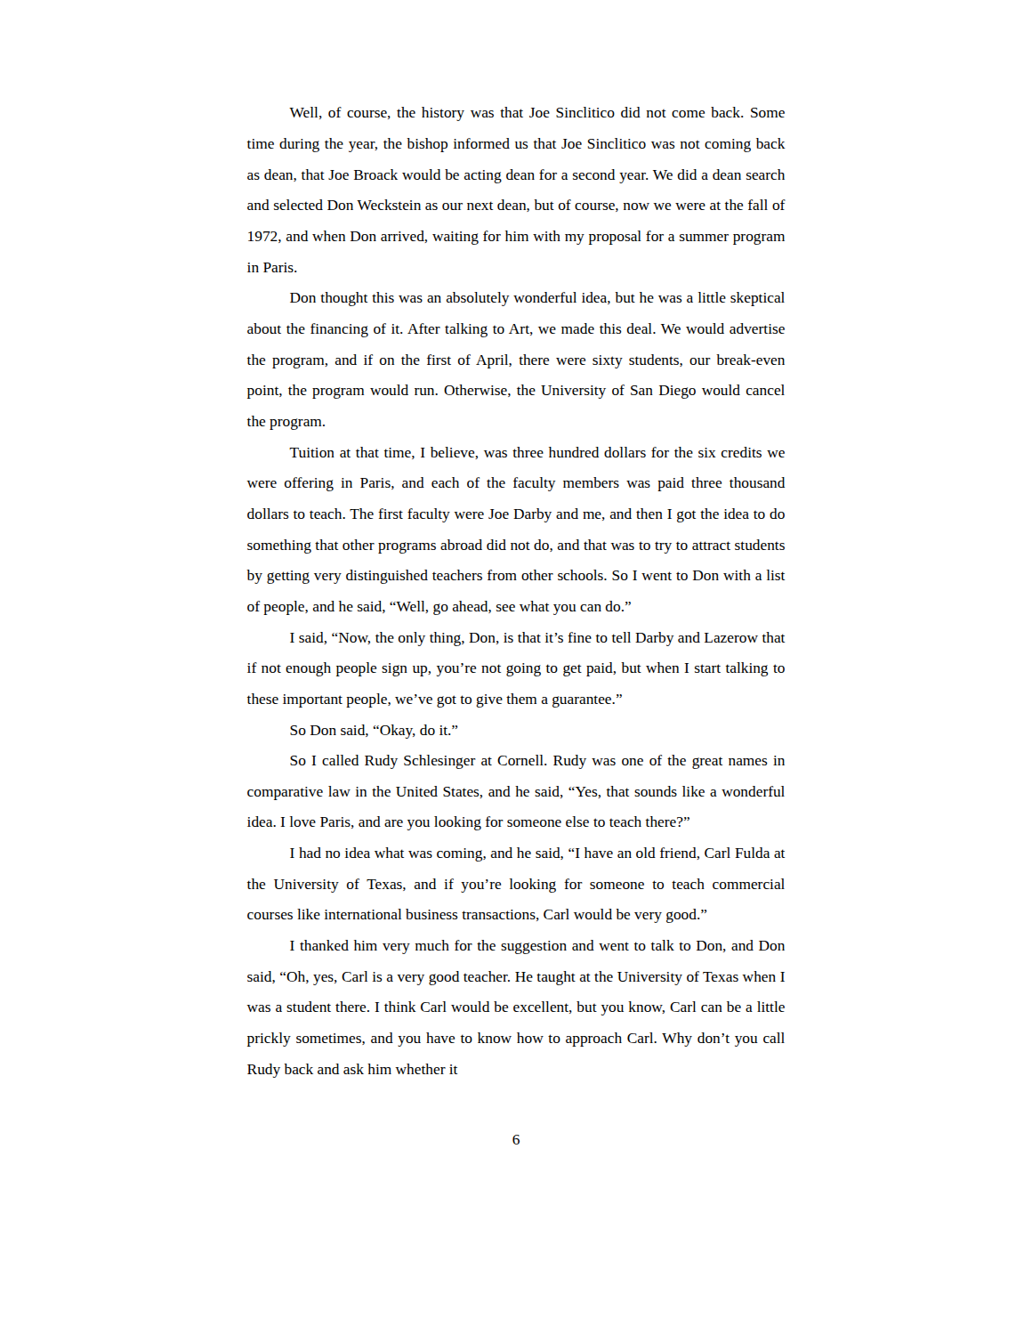Well, of course, the history was that Joe Sinclitico did not come back. Some time during the year, the bishop informed us that Joe Sinclitico was not coming back as dean, that Joe Broack would be acting dean for a second year. We did a dean search and selected Don Weckstein as our next dean, but of course, now we were at the fall of 1972, and when Don arrived, waiting for him with my proposal for a summer program in Paris.
Don thought this was an absolutely wonderful idea, but he was a little skeptical about the financing of it. After talking to Art, we made this deal. We would advertise the program, and if on the first of April, there were sixty students, our break-even point, the program would run. Otherwise, the University of San Diego would cancel the program.
Tuition at that time, I believe, was three hundred dollars for the six credits we were offering in Paris, and each of the faculty members was paid three thousand dollars to teach. The first faculty were Joe Darby and me, and then I got the idea to do something that other programs abroad did not do, and that was to try to attract students by getting very distinguished teachers from other schools. So I went to Don with a list of people, and he said, “Well, go ahead, see what you can do.”
I said, “Now, the only thing, Don, is that it’s fine to tell Darby and Lazerow that if not enough people sign up, you’re not going to get paid, but when I start talking to these important people, we’ve got to give them a guarantee.”
So Don said, “Okay, do it.”
So I called Rudy Schlesinger at Cornell. Rudy was one of the great names in comparative law in the United States, and he said, “Yes, that sounds like a wonderful idea. I love Paris, and are you looking for someone else to teach there?”
I had no idea what was coming, and he said, “I have an old friend, Carl Fulda at the University of Texas, and if you’re looking for someone to teach commercial courses like international business transactions, Carl would be very good.”
I thanked him very much for the suggestion and went to talk to Don, and Don said, “Oh, yes, Carl is a very good teacher. He taught at the University of Texas when I was a student there. I think Carl would be excellent, but you know, Carl can be a little prickly sometimes, and you have to know how to approach Carl. Why don’t you call Rudy back and ask him whether it
6